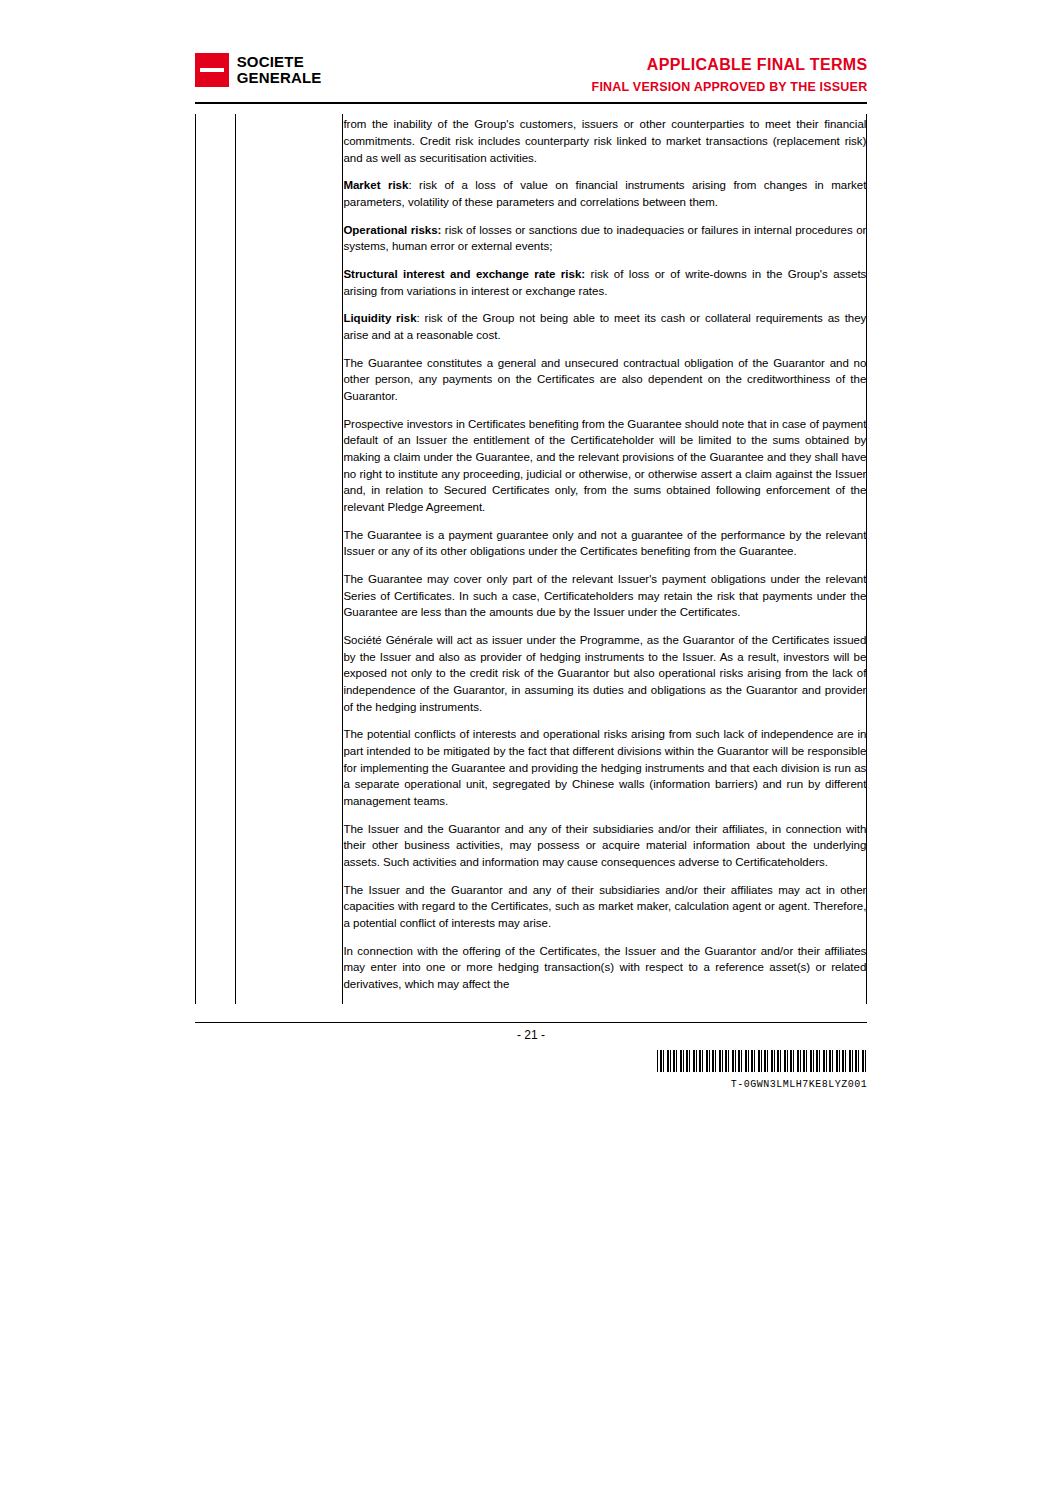SOCIETE
GENERALE
APPLICABLE FINAL TERMS
FINAL VERSION APPROVED BY THE ISSUER
| | | from the inability of the Group's customers, issuers or other counterparties to meet their financial commitments. Credit risk includes counterparty risk linked to market transactions (replacement risk) and as well as securitisation activities. Market risk : risk of a loss of value on financial instruments arising from changes in market parameters, volatility of these parameters and correlations between them. Operational risks: risk of losses or sanctions due to inadequacies or failures in internal procedures or systems, human error or external events; Structural interest and exchange rate risk: risk of loss or of write-downs in the Group's assets arising from variations in interest or exchange rates. Liquidity risk : risk of the Group not being able to meet its cash or collateral requirements as they arise and at a reasonable cost. The Guarantee constitutes a general and unsecured contractual obligation of the Guarantor and no other person, any payments on the Certificates are also dependent on the creditworthiness of the Guarantor. Prospective investors in Certificates benefiting from the Guarantee should note that in case of payment default of an Issuer the entitlement of the Certificateholder will be limited to the sums obtained by making a claim under the Guarantee, and the relevant provisions of the Guarantee and they shall have no right to institute any proceeding, judicial or otherwise, or otherwise assert a claim against the Issuer and, in relation to Secured Certificates only, from the sums obtained following enforcement of the relevant Pledge Agreement. The Guarantee is a payment guarantee only and not a guarantee of the performance by the relevant Issuer or any of its other obligations under the Certificates benefiting from the Guarantee. The Guarantee may cover only part of the relevant Issuer's payment obligations under the relevant Series of Certificates. In such a case, Certificateholders may retain the risk that payments under the Guarantee are less than the amounts due by the Issuer under the Certificates. Société Générale will act as issuer under the Programme, as the Guarantor of the Certificates issued by the Issuer and also as provider of hedging instruments to the Issuer. As a result, investors will be exposed not only to the credit risk of the Guarantor but also operational risks arising from the lack of independence of the Guarantor, in assuming its duties and obligations as the Guarantor and provider of the hedging instruments. The potential conflicts of interests and operational risks arising from such lack of independence are in part intended to be mitigated by the fact that different divisions within the Guarantor will be responsible for implementing the Guarantee and providing the hedging instruments and that each division is run as a separate operational unit, segregated by Chinese walls (information barriers) and run by different management teams. The Issuer and the Guarantor and any of their subsidiaries and/or their affiliates, in connection with their other business activities, may possess or acquire material information about the underlying assets. Such activities and information may cause consequences adverse to Certificateholders. The Issuer and the Guarantor and any of their subsidiaries and/or their affiliates may act in other capacities with regard to the Certificates, such as market maker, calculation agent or agent. Therefore, a potential conflict of interests may arise. In connection with the offering of the Certificates, the Issuer and the Guarantor and/or their affiliates may enter into one or more hedging transaction(s) with respect to a reference asset(s) or related derivatives, which may affect the |
- 21 -
T-0GWN3LMLH7KE8LYZ001